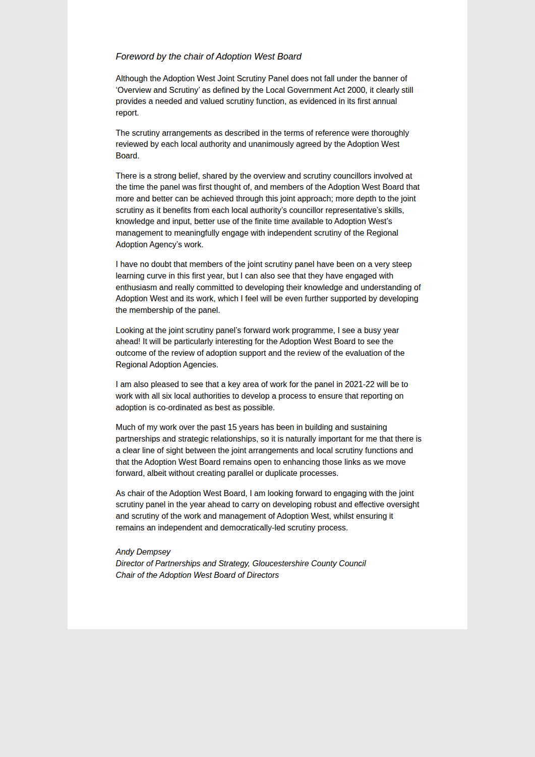Foreword by the chair of Adoption West Board
Although the Adoption West Joint Scrutiny Panel does not fall under the banner of ‘Overview and Scrutiny’ as defined by the Local Government Act 2000, it clearly still provides a needed and valued scrutiny function, as evidenced in its first annual report.
The scrutiny arrangements as described in the terms of reference were thoroughly reviewed by each local authority and unanimously agreed by the Adoption West Board.
There is a strong belief, shared by the overview and scrutiny councillors involved at the time the panel was first thought of, and members of the Adoption West Board that more and better can be achieved through this joint approach; more depth to the joint scrutiny as it benefits from each local authority’s councillor representative’s skills, knowledge and input, better use of the finite time available to Adoption West’s management to meaningfully engage with independent scrutiny of the Regional Adoption Agency’s work.
I have no doubt that members of the joint scrutiny panel have been on a very steep learning curve in this first year, but I can also see that they have engaged with enthusiasm and really committed to developing their knowledge and understanding of Adoption West and its work, which I feel will be even further supported by developing the membership of the panel.
Looking at the joint scrutiny panel’s forward work programme, I see a busy year ahead! It will be particularly interesting for the Adoption West Board to see the outcome of the review of adoption support and the review of the evaluation of the Regional Adoption Agencies.
I am also pleased to see that a key area of work for the panel in 2021-22 will be to work with all six local authorities to develop a process to ensure that reporting on adoption is co-ordinated as best as possible.
Much of my work over the past 15 years has been in building and sustaining partnerships and strategic relationships, so it is naturally important for me that there is a clear line of sight between the joint arrangements and local scrutiny functions and that the Adoption West Board remains open to enhancing those links as we move forward, albeit without creating parallel or duplicate processes.
As chair of the Adoption West Board, I am looking forward to engaging with the joint scrutiny panel in the year ahead to carry on developing robust and effective oversight and scrutiny of the work and management of Adoption West, whilst ensuring it remains an independent and democratically-led scrutiny process.
Andy Dempsey Director of Partnerships and Strategy, Gloucestershire County Council Chair of the Adoption West Board of Directors